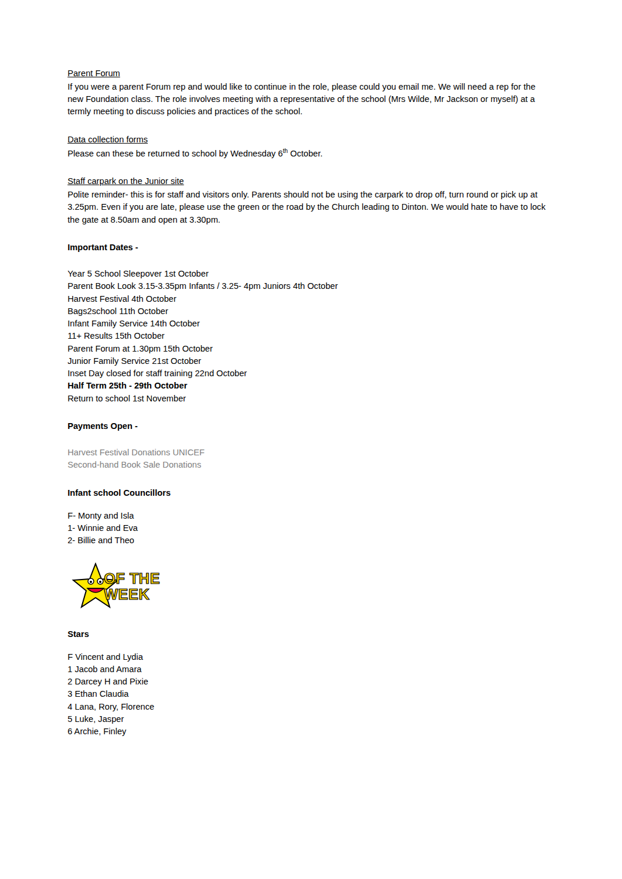Parent Forum
If you were a parent Forum rep and would like to continue in the role, please could you email me. We will need a rep for the new Foundation class. The role involves meeting with a representative of the school (Mrs Wilde, Mr Jackson or myself) at a termly meeting to discuss policies and practices of the school.
Data collection forms
Please can these be returned to school by Wednesday 6th October.
Staff carpark on the Junior site
Polite reminder- this is for staff and visitors only. Parents should not be using the carpark to drop off, turn round or pick up at 3.25pm. Even if you are late, please use the green or the road by the Church leading to Dinton. We would hate to have to lock the gate at 8.50am and open at 3.30pm.
Important Dates -
Year 5 School Sleepover 1st October
Parent Book Look 3.15-3.35pm Infants / 3.25- 4pm Juniors 4th October
Harvest Festival 4th October
Bags2school 11th October
Infant Family Service 14th October
11+ Results 15th October
Parent Forum at 1.30pm 15th October
Junior Family Service 21st October
Inset Day closed for staff training 22nd October
Half Term 25th - 29th October
Return to school 1st November
Payments Open -
Harvest Festival Donations UNICEF
Second-hand Book Sale Donations
Infant school Councillors
F- Monty and Isla
1- Winnie and Eva
2- Billie and Theo
OF THE
WEEK
Stars
F Vincent and Lydia
1 Jacob and Amara
2 Darcey H and Pixie
3 Ethan Claudia
4 Lana, Rory, Florence
5 Luke, Jasper
6 Archie, Finley